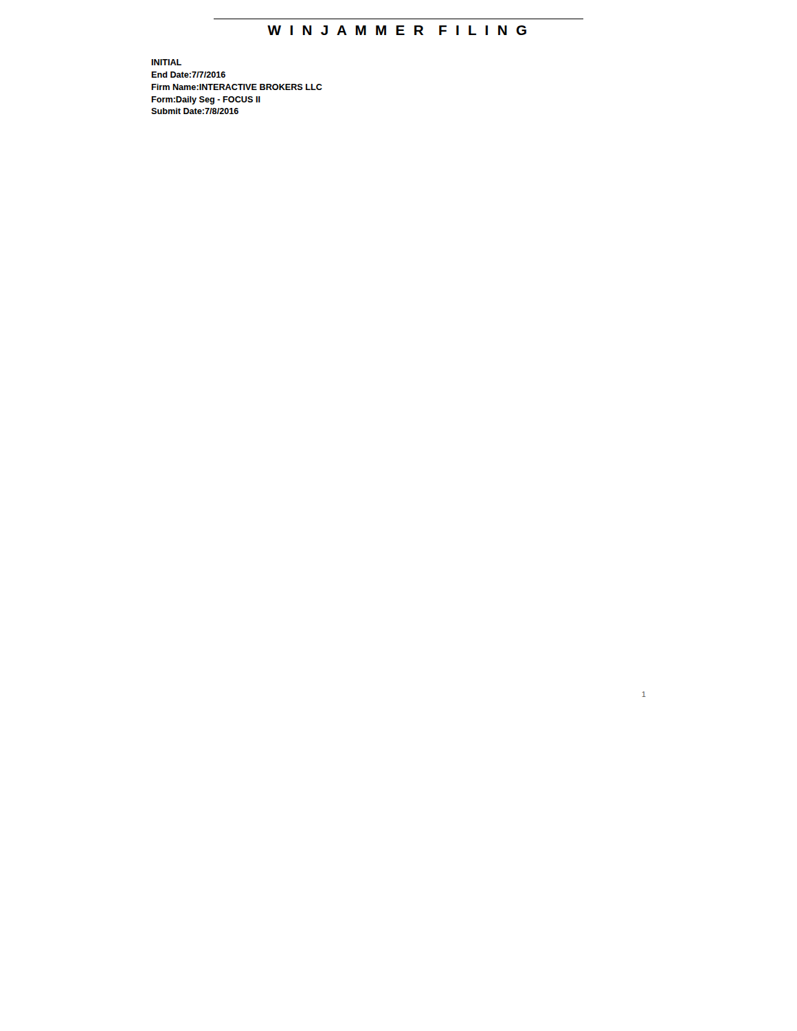W I N J A M M E R F I L I N G
INITIAL
End Date:7/7/2016
Firm Name:INTERACTIVE BROKERS LLC
Form:Daily Seg - FOCUS II
Submit Date:7/8/2016
1